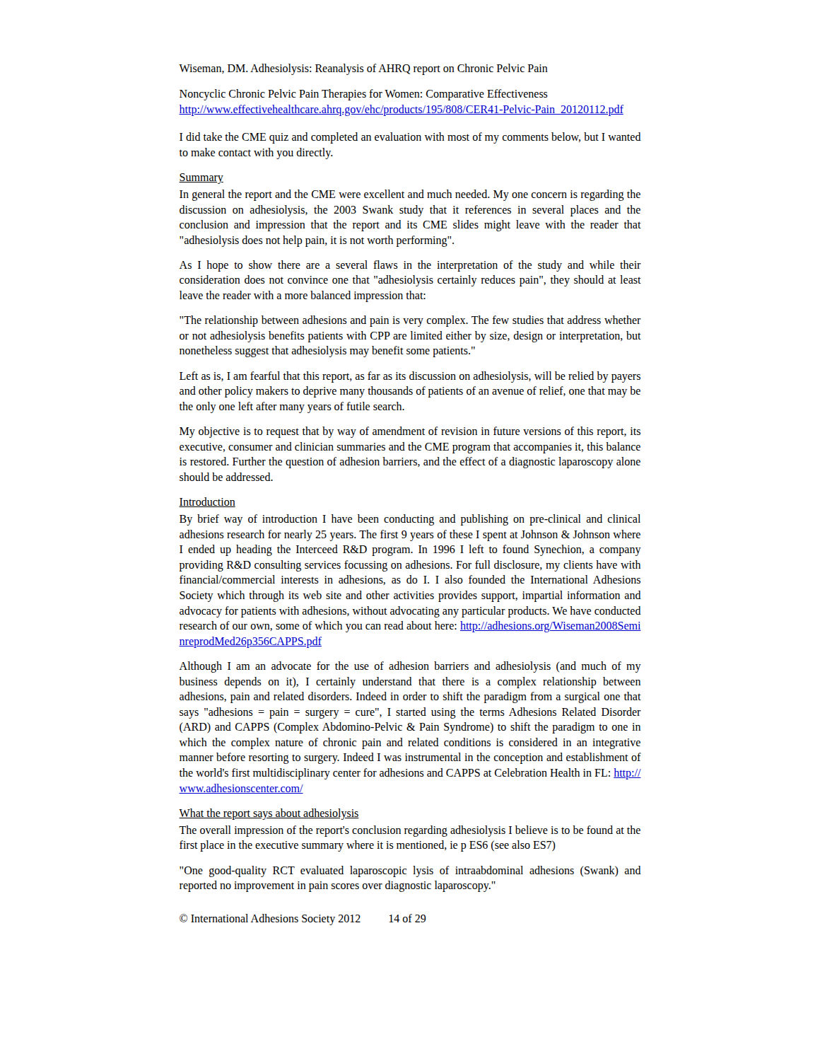Wiseman, DM. Adhesiolysis: Reanalysis of AHRQ report on Chronic Pelvic Pain
Noncyclic Chronic Pelvic Pain Therapies for Women: Comparative Effectiveness
http://www.effectivehealthcare.ahrq.gov/ehc/products/195/808/CER41-Pelvic-Pain_20120112.pdf
I did take the CME quiz and completed an evaluation with most of my comments below, but I wanted to make contact with you directly.
Summary
In general the report and the CME were excellent and much needed. My one concern is regarding the discussion on adhesiolysis, the 2003 Swank study that it references in several places and the conclusion and impression that the report and its CME slides might leave with the reader that "adhesiolysis does not help pain, it is not worth performing".
As I hope to show there are a several flaws in the interpretation of the study and while their consideration does not convince one that "adhesiolysis certainly reduces pain", they should at least leave the reader with a more balanced impression that:
"The relationship between adhesions and pain is very complex. The few studies that address whether or not adhesiolysis benefits patients with CPP are limited either by size, design or interpretation, but nonetheless suggest that adhesiolysis may benefit some patients."
Left as is, I am fearful that this report, as far as its discussion on adhesiolysis, will be relied by payers and other policy makers to deprive many thousands of patients of an avenue of relief, one that may be the only one left after many years of futile search.
My objective is to request that by way of amendment of revision in future versions of this report, its executive, consumer and clinician summaries and the CME program that accompanies it, this balance is restored. Further the question of adhesion barriers, and the effect of a diagnostic laparoscopy alone should be addressed.
Introduction
By brief way of introduction I have been conducting and publishing on pre-clinical and clinical adhesions research for nearly 25 years. The first 9 years of these I spent at Johnson & Johnson where I ended up heading the Interceed R&D program. In 1996 I left to found Synechion, a company providing R&D consulting services focussing on adhesions. For full disclosure, my clients have with financial/commercial interests in adhesions, as do I. I also founded the International Adhesions Society which through its web site and other activities provides support, impartial information and advocacy for patients with adhesions, without advocating any particular products. We have conducted research of our own, some of which you can read about here: http://adhesions.org/Wiseman2008SeminreprodMed26p356CAPPS.pdf
Although I am an advocate for the use of adhesion barriers and adhesiolysis (and much of my business depends on it), I certainly understand that there is a complex relationship between adhesions, pain and related disorders. Indeed in order to shift the paradigm from a surgical one that says "adhesions = pain = surgery = cure", I started using the terms Adhesions Related Disorder (ARD) and CAPPS (Complex Abdomino-Pelvic & Pain Syndrome) to shift the paradigm to one in which the complex nature of chronic pain and related conditions is considered in an integrative manner before resorting to surgery. Indeed I was instrumental in the conception and establishment of the world's first multidisciplinary center for adhesions and CAPPS at Celebration Health in FL: http://www.adhesionscenter.com/
What the report says about adhesiolysis
The overall impression of the report's conclusion regarding adhesiolysis I believe is to be found at the first place in the executive summary where it is mentioned, ie p ES6 (see also ES7)
"One good-quality RCT evaluated laparoscopic lysis of intraabdominal adhesions (Swank) and reported no improvement in pain scores over diagnostic laparoscopy."
© International Adhesions Society 2012 14 of 29